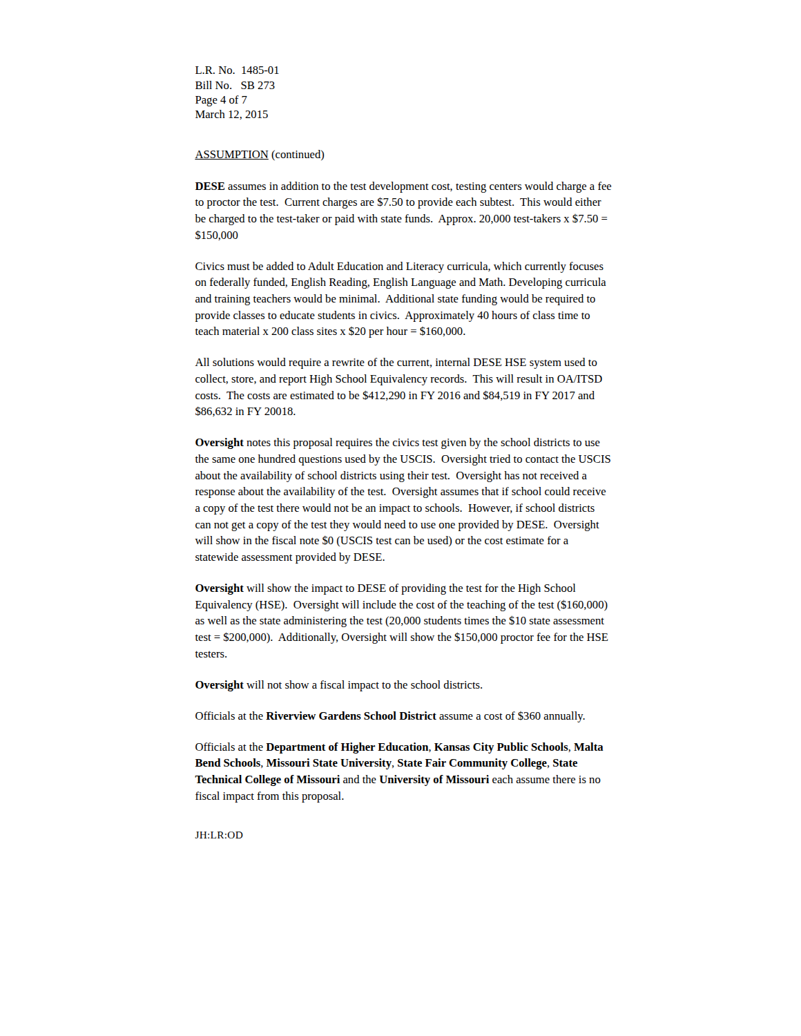L.R. No. 1485-01
Bill No. SB 273
Page 4 of 7
March 12, 2015
ASSUMPTION (continued)
DESE assumes in addition to the test development cost, testing centers would charge a fee to proctor the test. Current charges are $7.50 to provide each subtest. This would either be charged to the test-taker or paid with state funds. Approx. 20,000 test-takers x $7.50 = $150,000
Civics must be added to Adult Education and Literacy curricula, which currently focuses on federally funded, English Reading, English Language and Math. Developing curricula and training teachers would be minimal. Additional state funding would be required to provide classes to educate students in civics. Approximately 40 hours of class time to teach material x 200 class sites x $20 per hour = $160,000.
All solutions would require a rewrite of the current, internal DESE HSE system used to collect, store, and report High School Equivalency records. This will result in OA/ITSD costs. The costs are estimated to be $412,290 in FY 2016 and $84,519 in FY 2017 and $86,632 in FY 20018.
Oversight notes this proposal requires the civics test given by the school districts to use the same one hundred questions used by the USCIS. Oversight tried to contact the USCIS about the availability of school districts using their test. Oversight has not received a response about the availability of the test. Oversight assumes that if school could receive a copy of the test there would not be an impact to schools. However, if school districts can not get a copy of the test they would need to use one provided by DESE. Oversight will show in the fiscal note $0 (USCIS test can be used) or the cost estimate for a statewide assessment provided by DESE.
Oversight will show the impact to DESE of providing the test for the High School Equivalency (HSE). Oversight will include the cost of the teaching of the test ($160,000) as well as the state administering the test (20,000 students times the $10 state assessment test = $200,000). Additionally, Oversight will show the $150,000 proctor fee for the HSE testers.
Oversight will not show a fiscal impact to the school districts.
Officials at the Riverview Gardens School District assume a cost of $360 annually.
Officials at the Department of Higher Education, Kansas City Public Schools, Malta Bend Schools, Missouri State University, State Fair Community College, State Technical College of Missouri and the University of Missouri each assume there is no fiscal impact from this proposal.
JH:LR:OD